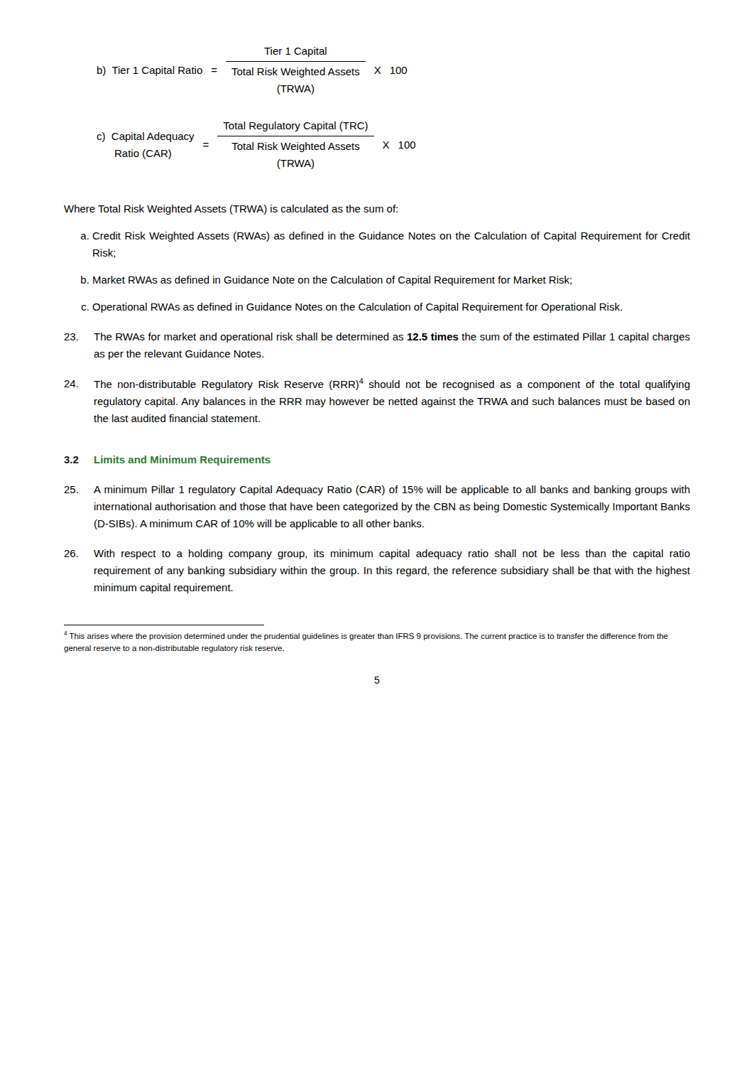| b) Tier 1 Capital Ratio | = | Tier 1 Capital Total Risk Weighted Assets (TRWA) | X | 100 |
| c) Capital Adequacy Ratio (CAR) | = | Total Regulatory Capital (TRC) Total Risk Weighted Assets (TRWA) | X | 100 |
Where Total Risk Weighted Assets (TRWA) is calculated as the sum of:
Credit Risk Weighted Assets (RWAs) as defined in the Guidance Notes on the Calculation of Capital Requirement for Credit Risk;
Market RWAs as defined in Guidance Note on the Calculation of Capital Requirement for Market Risk;
Operational RWAs as defined in Guidance Notes on the Calculation of Capital Requirement for Operational Risk.
23. The RWAs for market and operational risk shall be determined as 12.5 times the sum of the estimated Pillar 1 capital charges as per the relevant Guidance Notes.
24. The non-distributable Regulatory Risk Reserve (RRR)4 should not be recognised as a component of the total qualifying regulatory capital. Any balances in the RRR may however be netted against the TRWA and such balances must be based on the last audited financial statement.
3.2 Limits and Minimum Requirements
25. A minimum Pillar 1 regulatory Capital Adequacy Ratio (CAR) of 15% will be applicable to all banks and banking groups with international authorisation and those that have been categorized by the CBN as being Domestic Systemically Important Banks (D-SIBs). A minimum CAR of 10% will be applicable to all other banks.
26. With respect to a holding company group, its minimum capital adequacy ratio shall not be less than the capital ratio requirement of any banking subsidiary within the group. In this regard, the reference subsidiary shall be that with the highest minimum capital requirement.
4 This arises where the provision determined under the prudential guidelines is greater than IFRS 9 provisions. The current practice is to transfer the difference from the general reserve to a non-distributable regulatory risk reserve.
5